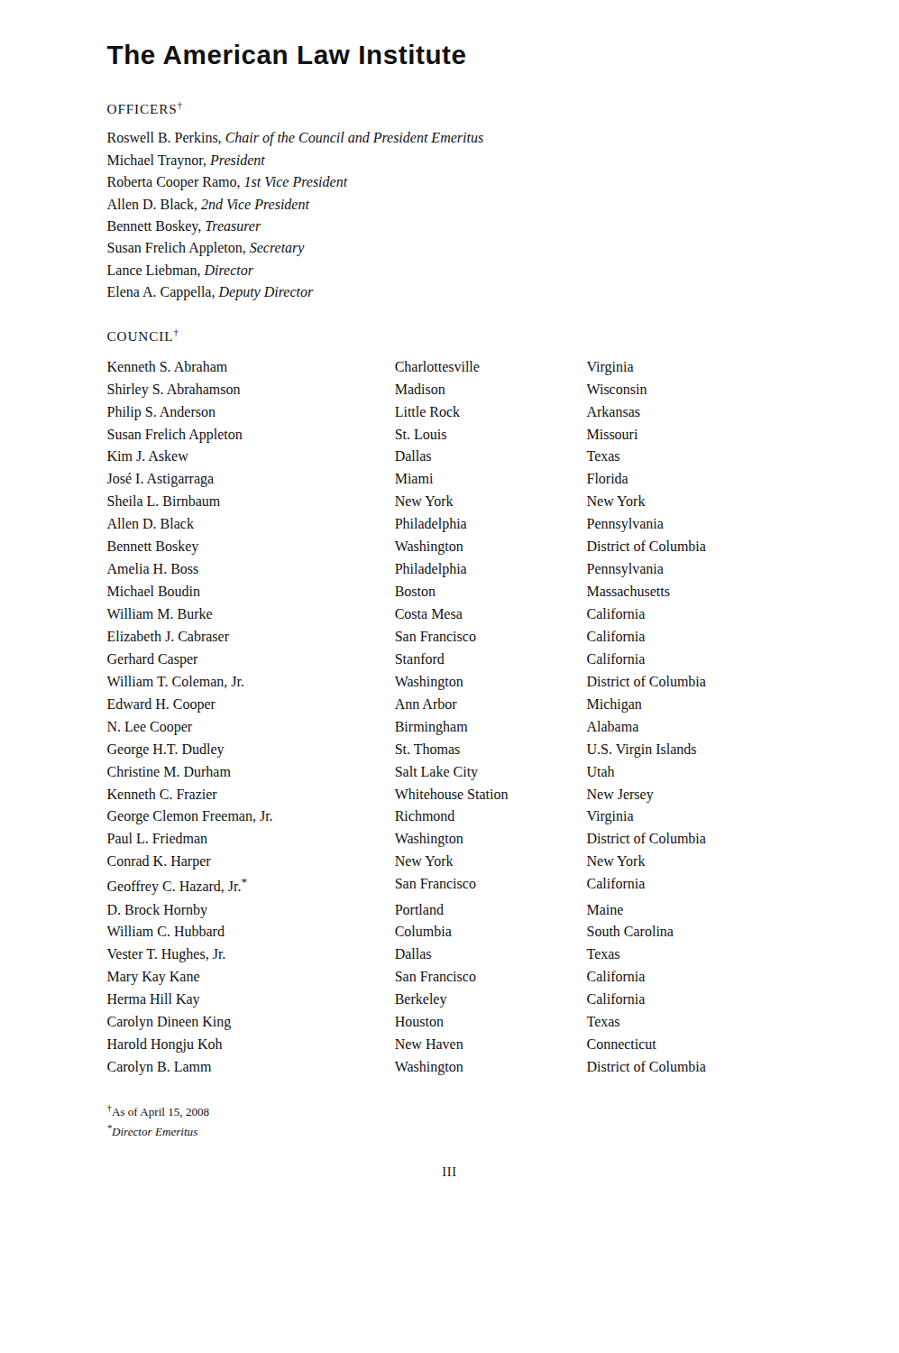The American Law Institute
Officers†
Roswell B. Perkins, Chair of the Council and President Emeritus
Michael Traynor, President
Roberta Cooper Ramo, 1st Vice President
Allen D. Black, 2nd Vice President
Bennett Boskey, Treasurer
Susan Frelich Appleton, Secretary
Lance Liebman, Director
Elena A. Cappella, Deputy Director
Council†
| Kenneth S. Abraham | Charlottesville | Virginia |
| Shirley S. Abrahamson | Madison | Wisconsin |
| Philip S. Anderson | Little Rock | Arkansas |
| Susan Frelich Appleton | St. Louis | Missouri |
| Kim J. Askew | Dallas | Texas |
| José I. Astigarraga | Miami | Florida |
| Sheila L. Birnbaum | New York | New York |
| Allen D. Black | Philadelphia | Pennsylvania |
| Bennett Boskey | Washington | District of Columbia |
| Amelia H. Boss | Philadelphia | Pennsylvania |
| Michael Boudin | Boston | Massachusetts |
| William M. Burke | Costa Mesa | California |
| Elizabeth J. Cabraser | San Francisco | California |
| Gerhard Casper | Stanford | California |
| William T. Coleman, Jr. | Washington | District of Columbia |
| Edward H. Cooper | Ann Arbor | Michigan |
| N. Lee Cooper | Birmingham | Alabama |
| George H.T. Dudley | St. Thomas | U.S. Virgin Islands |
| Christine M. Durham | Salt Lake City | Utah |
| Kenneth C. Frazier | Whitehouse Station | New Jersey |
| George Clemon Freeman, Jr. | Richmond | Virginia |
| Paul L. Friedman | Washington | District of Columbia |
| Conrad K. Harper | New York | New York |
| Geoffrey C. Hazard, Jr. * | San Francisco | California |
| D. Brock Hornby | Portland | Maine |
| William C. Hubbard | Columbia | South Carolina |
| Vester T. Hughes, Jr. | Dallas | Texas |
| Mary Kay Kane | San Francisco | California |
| Herma Hill Kay | Berkeley | California |
| Carolyn Dineen King | Houston | Texas |
| Harold Hongju Koh | New Haven | Connecticut |
| Carolyn B. Lamm | Washington | District of Columbia |
†As of April 15, 2008
*Director Emeritus
III